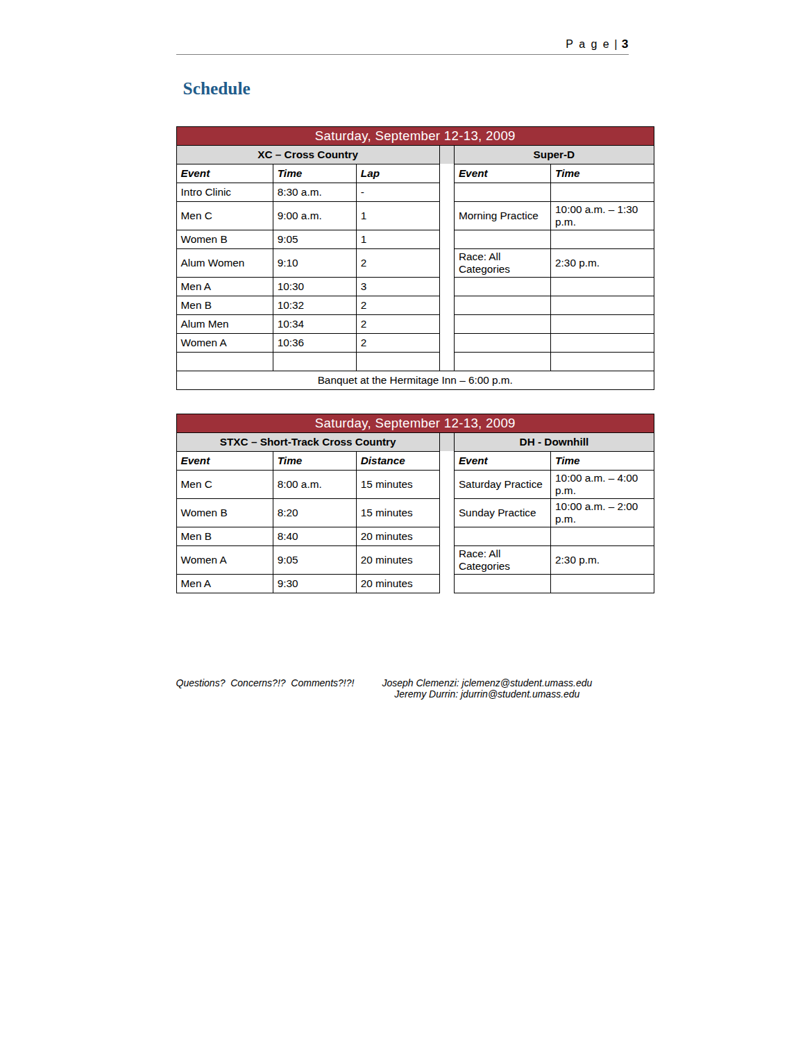P a g e | 3
Schedule
| Saturday, September 12-13, 2009 |
| XC – Cross Country | | Super-D |
| Event | Time | Lap | | Event | Time |
| Intro Clinic | 8:30 a.m. | - | | | |
| Men C | 9:00 a.m. | 1 | | Morning Practice | 10:00 a.m. – 1:30 p.m. |
| Women B | 9:05 | 1 | | | |
| Alum Women | 9:10 | 2 | | Race: All Categories | 2:30 p.m. |
| Men A | 10:30 | 3 | | | |
| Men B | 10:32 | 2 | | | |
| Alum Men | 10:34 | 2 | | | |
| Women A | 10:36 | 2 | | | |
| Banquet at the Hermitage Inn – 6:00 p.m. |
| Saturday, September 12-13, 2009 |
| STXC – Short-Track Cross Country | | DH - Downhill |
| Event | Time | Distance | | Event | Time |
| Men C | 8:00 a.m. | 15 minutes | | Saturday Practice | 10:00 a.m. – 4:00 p.m. |
| Women B | 8:20 | 15 minutes | | Sunday Practice | 10:00 a.m. – 2:00 p.m. |
| Men B | 8:40 | 20 minutes | | | |
| Women A | 9:05 | 20 minutes | | Race: All Categories | 2:30 p.m. |
| Men A | 9:30 | 20 minutes | | | |
Questions? Concerns?!? Comments?!?!
Joseph Clemenzi: jclemenz@student.umass.edu
Jeremy Durrin: jdurrin@student.umass.edu